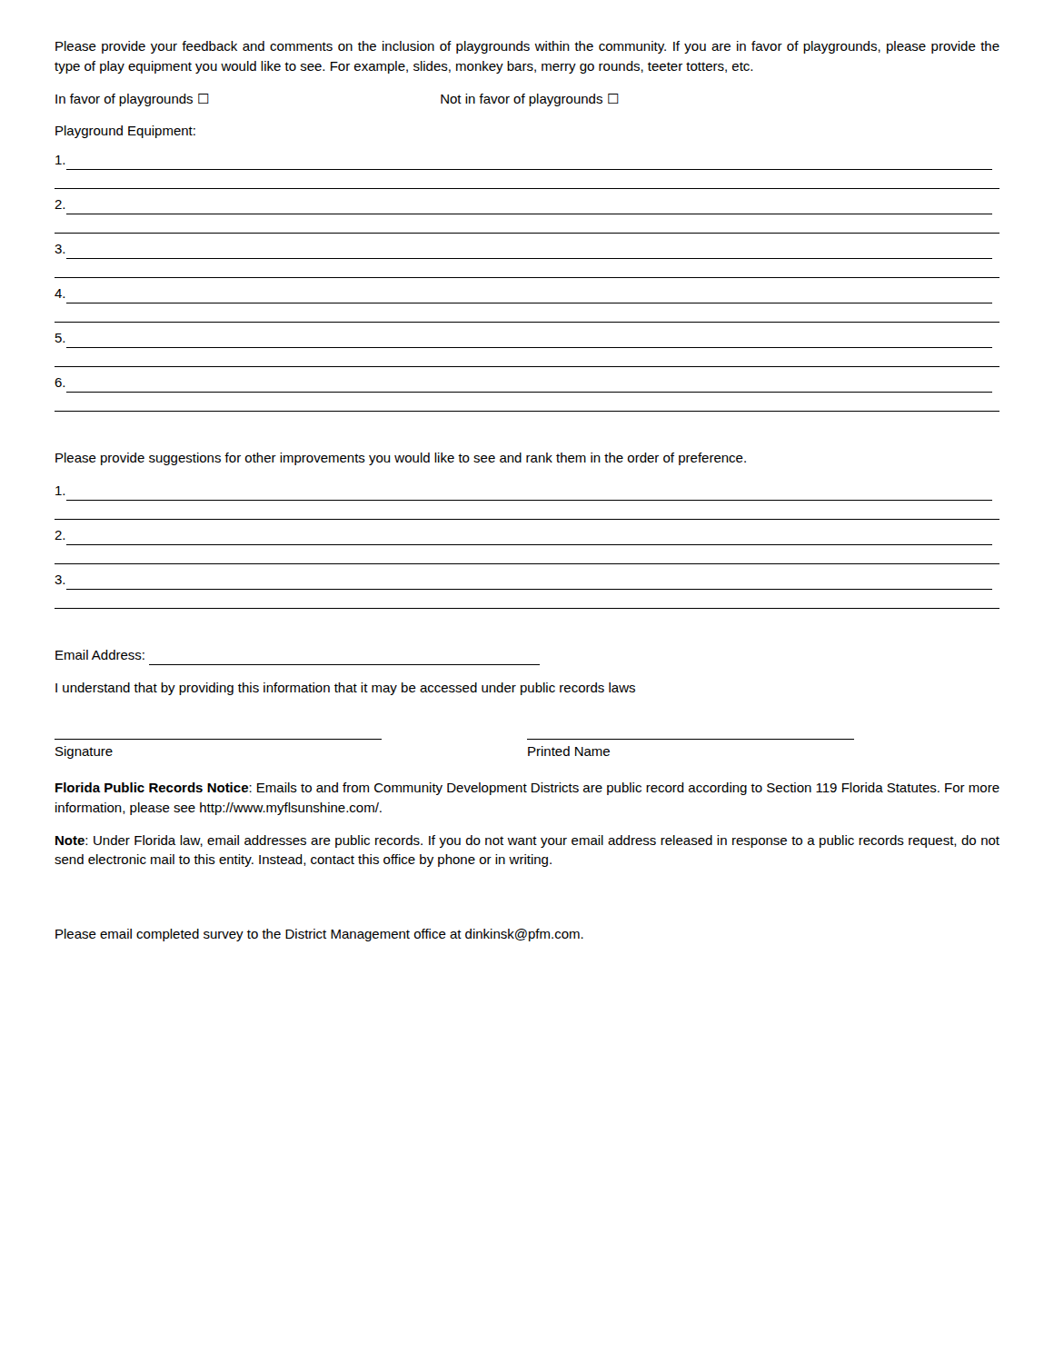Please provide your feedback and comments on the inclusion of playgrounds within the community. If you are in favor of playgrounds, please provide the type of play equipment you would like to see. For example, slides, monkey bars, merry go rounds, teeter totters, etc.
In favor of playgrounds ☐ Not in favor of playgrounds ☐
Playground Equipment:
1.
2.
3.
4.
5.
6.
Please provide suggestions for other improvements you would like to see and rank them in the order of preference.
1.
2.
3.
Email Address:
I understand that by providing this information that it may be accessed under public records laws
| Signature | Printed Name |
Florida Public Records Notice: Emails to and from Community Development Districts are public record according to Section 119 Florida Statutes. For more information, please see http://www.myflsunshine.com/.
Note: Under Florida law, email addresses are public records. If you do not want your email address released in response to a public records request, do not send electronic mail to this entity. Instead, contact this office by phone or in writing.
Please email completed survey to the District Management office at dinkinsk@pfm.com.